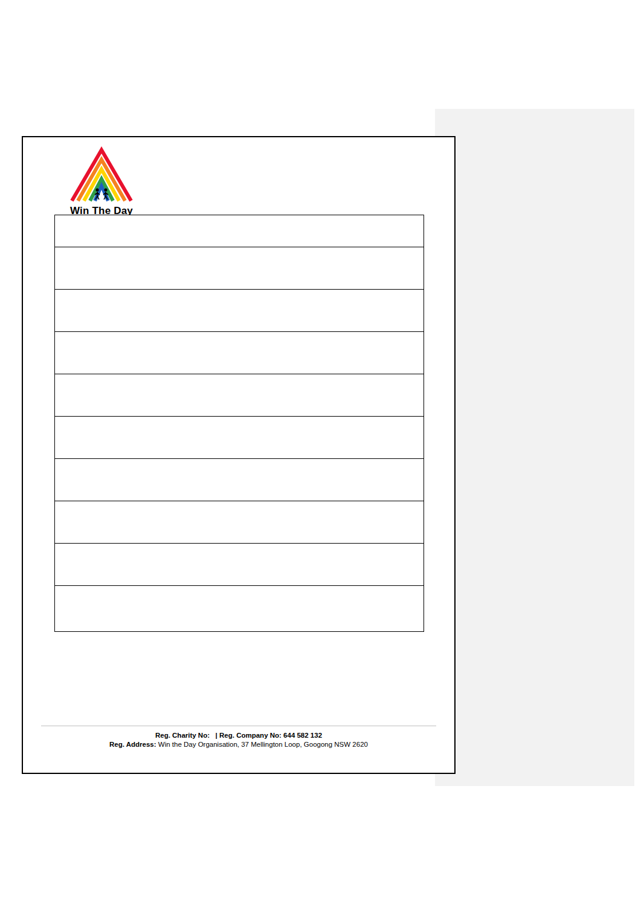Win The Day
Reg. Charity No: | Reg. Company No: 644 582 132
Reg. Address: Win the Day Organisation, 37 Mellington Loop, Googong NSW 2620